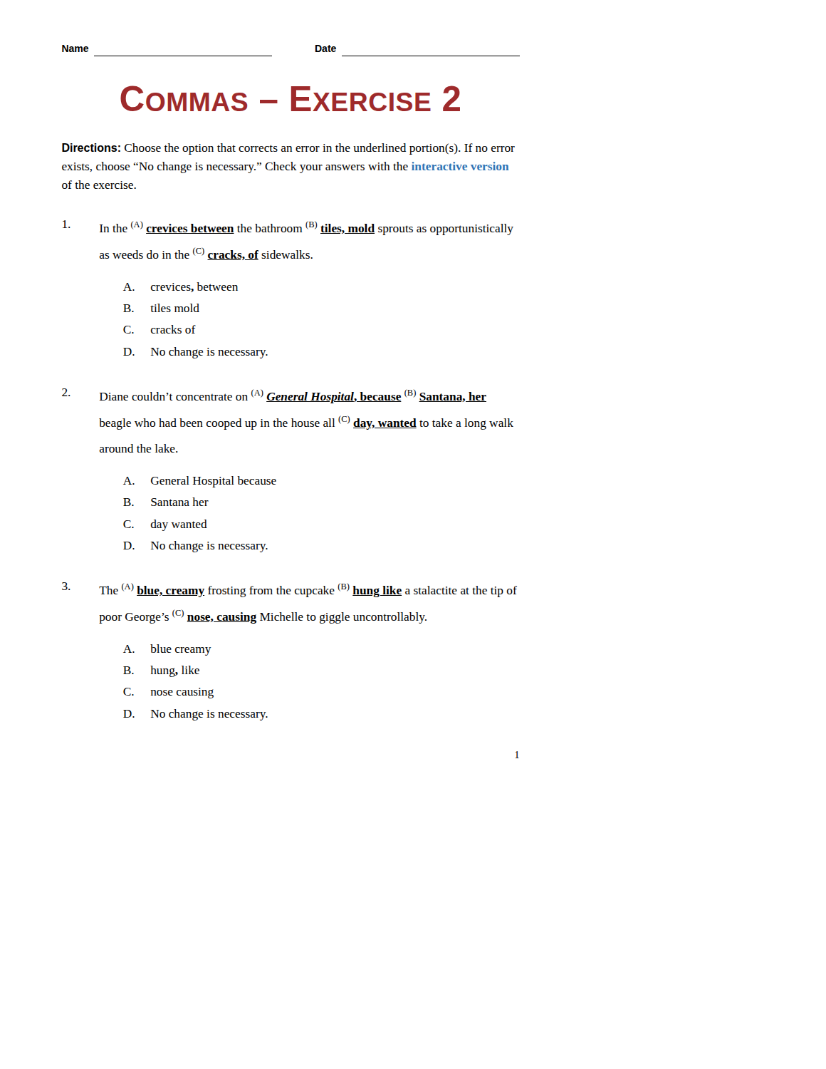Name
Date
COMMAS – EXERCISE 2
Directions: Choose the option that corrects an error in the underlined portion(s). If no error exists, choose “No change is necessary.” Check your answers with the interactive version of the exercise.
In the (A) crevices between the bathroom (B) tiles, mold sprouts as opportunistically as weeds do in the (C) cracks, of sidewalks.
crevices, between
tiles mold
cracks of
No change is necessary.
Diane couldn’t concentrate on (A) General Hospital, because (B) Santana, her beagle who had been cooped up in the house all (C) day, wanted to take a long walk around the lake.
General Hospital because
Santana her
day wanted
No change is necessary.
The (A) blue, creamy frosting from the cupcake (B) hung like a stalactite at the tip of poor George’s (C) nose, causing Michelle to giggle uncontrollably.
blue creamy
hung, like
nose causing
No change is necessary.
1